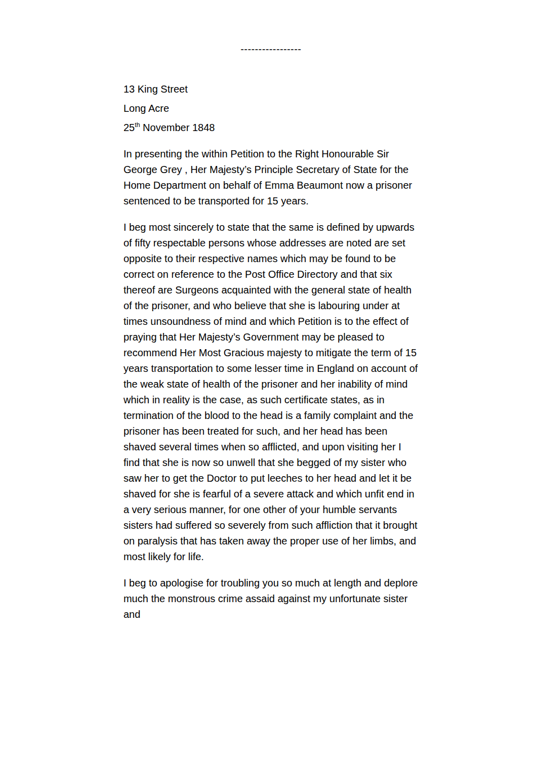-----------------
13 King Street
Long Acre
25th November 1848
In presenting the within Petition to the Right Honourable Sir George Grey , Her Majesty’s Principle Secretary of State for the Home Department on behalf of Emma Beaumont now a prisoner sentenced to be transported for 15 years.
I beg most sincerely to state that the same is defined by upwards of fifty respectable persons whose addresses are noted are set opposite to their respective names which may be found to be correct on reference to the Post Office Directory and that six thereof are Surgeons acquainted with the general state of health of the prisoner, and who believe that she is labouring under at times unsoundness of mind and which Petition is to the effect of praying that Her Majesty’s Government may be pleased to recommend Her Most Gracious majesty to mitigate the term of 15 years transportation to some lesser time in England on account of the weak state of health of the prisoner and her inability of mind which in reality is the case, as such certificate states, as in termination of the blood to the head is a family complaint and the prisoner has been treated for such, and her head has been shaved several times when so afflicted, and upon visiting her I find that she is now so unwell that she begged of my sister who saw her to get the Doctor to put leeches to her head and let it be shaved for she is fearful of a severe attack and which unfit end in a very serious manner, for one other of your humble servants sisters had suffered so severely from such affliction that it brought on paralysis that has taken away the proper use of her limbs, and most likely for life.
I beg to apologise for troubling you so much at length and deplore much the monstrous crime assaid against my unfortunate sister and